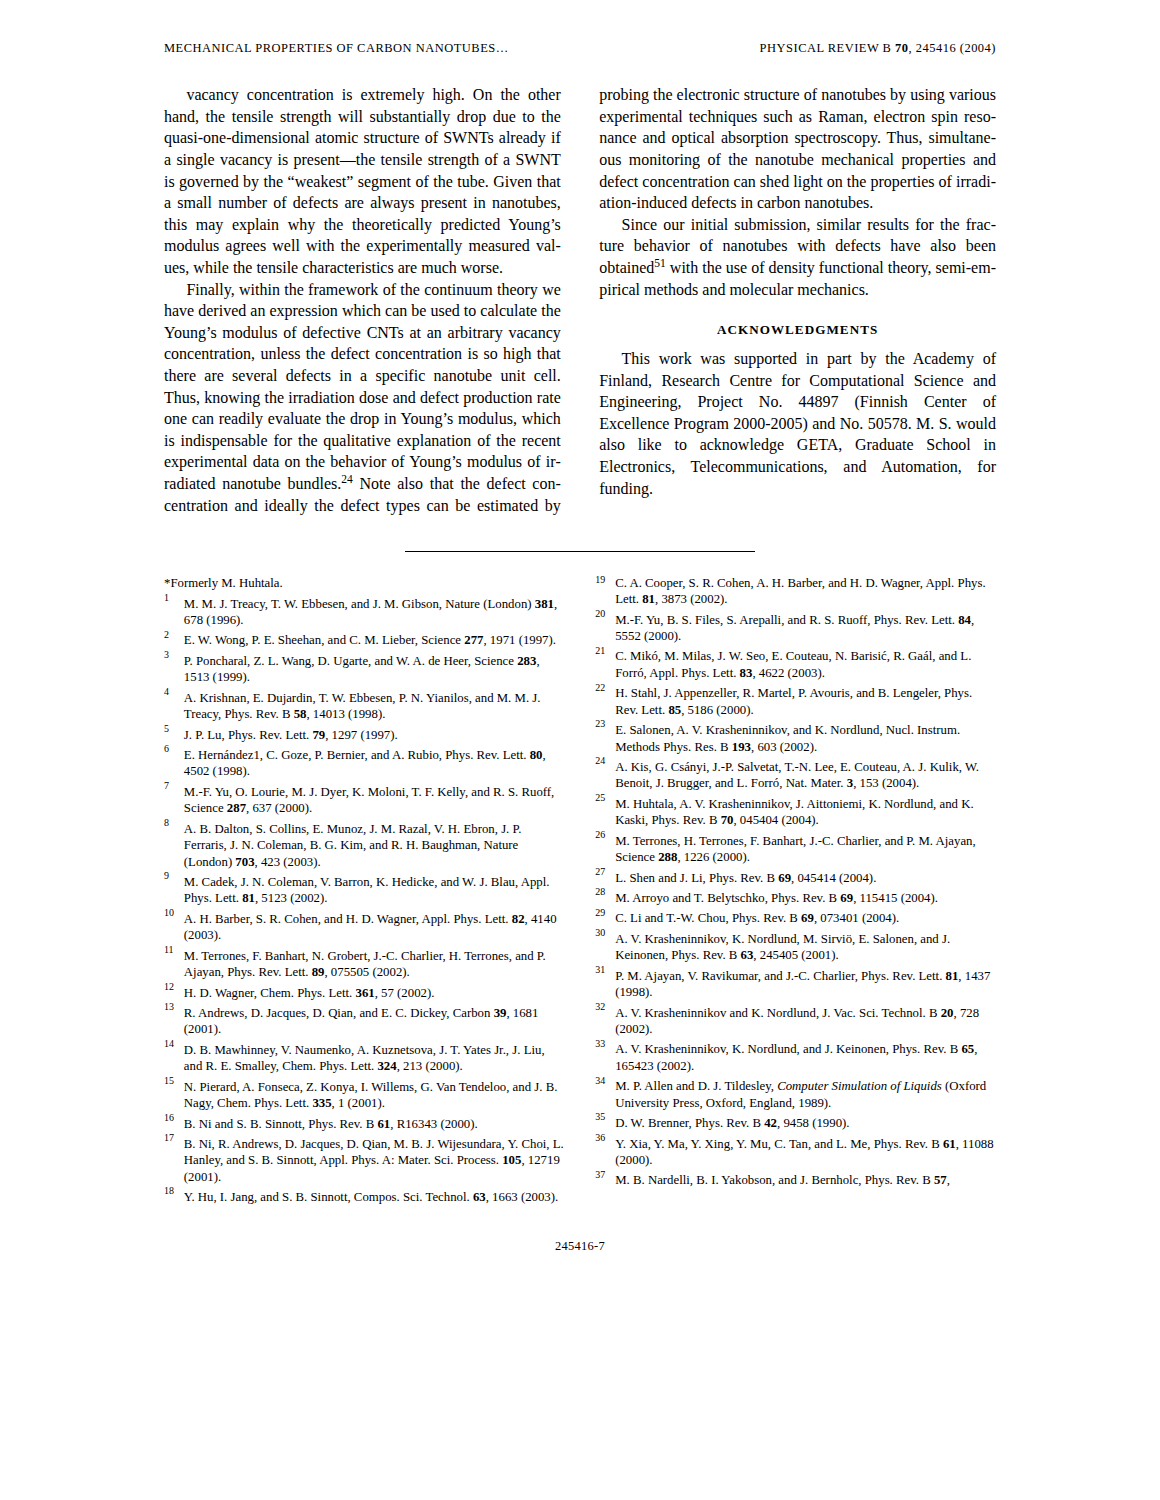Mechanical properties of carbon nanotubes…
Physical Review B 70, 245416 (2004)
vacancy concentration is extremely high. On the other hand, the tensile strength will substantially drop due to the quasi-one-dimensional atomic structure of SWNTs already if a single vacancy is present—the tensile strength of a SWNT is governed by the “weakest” segment of the tube. Given that a small number of defects are always present in nanotubes, this may explain why the theoretically predicted Young’s modulus agrees well with the experimentally measured values, while the tensile characteristics are much worse.
Finally, within the framework of the continuum theory we have derived an expression which can be used to calculate the Young’s modulus of defective CNTs at an arbitrary vacancy concentration, unless the defect concentration is so high that there are several defects in a specific nanotube unit cell. Thus, knowing the irradiation dose and defect production rate one can readily evaluate the drop in Young’s modulus, which is indispensable for the qualitative explanation of the recent experimental data on the behavior of Young’s modulus of irradiated nanotube bundles.24 Note also that the defect concentration and ideally the defect types can be estimated by probing the electronic structure of nanotubes by using various experimental techniques such as Raman, electron spin resonance and optical absorption spectroscopy. Thus, simultaneous monitoring of the nanotube mechanical properties and defect concentration can shed light on the properties of irradiation-induced defects in carbon nanotubes.
Since our initial submission, similar results for the fracture behavior of nanotubes with defects have also been obtained51 with the use of density functional theory, semi-empirical methods and molecular mechanics.
Acknowledgments
This work was supported in part by the Academy of Finland, Research Centre for Computational Science and Engineering, Project No. 44897 (Finnish Center of Excellence Program 2000-2005) and No. 50578. M. S. would also like to acknowledge GETA, Graduate School in Electronics, Telecommunications, and Automation, for funding.
*Formerly M. Huhtala.
M. M. J. Treacy, T. W. Ebbesen, and J. M. Gibson, Nature (London) 381, 678 (1996).
E. W. Wong, P. E. Sheehan, and C. M. Lieber, Science 277, 1971 (1997).
P. Poncharal, Z. L. Wang, D. Ugarte, and W. A. de Heer, Science 283, 1513 (1999).
A. Krishnan, E. Dujardin, T. W. Ebbesen, P. N. Yianilos, and M. M. J. Treacy, Phys. Rev. B 58, 14013 (1998).
J. P. Lu, Phys. Rev. Lett. 79, 1297 (1997).
E. Hernández1, C. Goze, P. Bernier, and A. Rubio, Phys. Rev. Lett. 80, 4502 (1998).
M.-F. Yu, O. Lourie, M. J. Dyer, K. Moloni, T. F. Kelly, and R. S. Ruoff, Science 287, 637 (2000).
A. B. Dalton, S. Collins, E. Munoz, J. M. Razal, V. H. Ebron, J. P. Ferraris, J. N. Coleman, B. G. Kim, and R. H. Baughman, Nature (London) 703, 423 (2003).
M. Cadek, J. N. Coleman, V. Barron, K. Hedicke, and W. J. Blau, Appl. Phys. Lett. 81, 5123 (2002).
A. H. Barber, S. R. Cohen, and H. D. Wagner, Appl. Phys. Lett. 82, 4140 (2003).
M. Terrones, F. Banhart, N. Grobert, J.-C. Charlier, H. Terrones, and P. Ajayan, Phys. Rev. Lett. 89, 075505 (2002).
H. D. Wagner, Chem. Phys. Lett. 361, 57 (2002).
R. Andrews, D. Jacques, D. Qian, and E. C. Dickey, Carbon 39, 1681 (2001).
D. B. Mawhinney, V. Naumenko, A. Kuznetsova, J. T. Yates Jr., J. Liu, and R. E. Smalley, Chem. Phys. Lett. 324, 213 (2000).
N. Pierard, A. Fonseca, Z. Konya, I. Willems, G. Van Tendeloo, and J. B. Nagy, Chem. Phys. Lett. 335, 1 (2001).
B. Ni and S. B. Sinnott, Phys. Rev. B 61, R16343 (2000).
B. Ni, R. Andrews, D. Jacques, D. Qian, M. B. J. Wijesundara, Y. Choi, L. Hanley, and S. B. Sinnott, Appl. Phys. A: Mater. Sci. Process. 105, 12719 (2001).
Y. Hu, I. Jang, and S. B. Sinnott, Compos. Sci. Technol. 63, 1663 (2003).
C. A. Cooper, S. R. Cohen, A. H. Barber, and H. D. Wagner, Appl. Phys. Lett. 81, 3873 (2002).
M.-F. Yu, B. S. Files, S. Arepalli, and R. S. Ruoff, Phys. Rev. Lett. 84, 5552 (2000).
C. Mikó, M. Milas, J. W. Seo, E. Couteau, N. Barisić, R. Gaál, and L. Forró, Appl. Phys. Lett. 83, 4622 (2003).
H. Stahl, J. Appenzeller, R. Martel, P. Avouris, and B. Lengeler, Phys. Rev. Lett. 85, 5186 (2000).
E. Salonen, A. V. Krasheninnikov, and K. Nordlund, Nucl. Instrum. Methods Phys. Res. B 193, 603 (2002).
A. Kis, G. Csányi, J.-P. Salvetat, T.-N. Lee, E. Couteau, A. J. Kulik, W. Benoit, J. Brugger, and L. Forró, Nat. Mater. 3, 153 (2004).
M. Huhtala, A. V. Krasheninnikov, J. Aittoniemi, K. Nordlund, and K. Kaski, Phys. Rev. B 70, 045404 (2004).
M. Terrones, H. Terrones, F. Banhart, J.-C. Charlier, and P. M. Ajayan, Science 288, 1226 (2000).
L. Shen and J. Li, Phys. Rev. B 69, 045414 (2004).
M. Arroyo and T. Belytschko, Phys. Rev. B 69, 115415 (2004).
C. Li and T.-W. Chou, Phys. Rev. B 69, 073401 (2004).
A. V. Krasheninnikov, K. Nordlund, M. Sirviö, E. Salonen, and J. Keinonen, Phys. Rev. B 63, 245405 (2001).
P. M. Ajayan, V. Ravikumar, and J.-C. Charlier, Phys. Rev. Lett. 81, 1437 (1998).
A. V. Krasheninnikov and K. Nordlund, J. Vac. Sci. Technol. B 20, 728 (2002).
A. V. Krasheninnikov, K. Nordlund, and J. Keinonen, Phys. Rev. B 65, 165423 (2002).
M. P. Allen and D. J. Tildesley, Computer Simulation of Liquids (Oxford University Press, Oxford, England, 1989).
D. W. Brenner, Phys. Rev. B 42, 9458 (1990).
Y. Xia, Y. Ma, Y. Xing, Y. Mu, C. Tan, and L. Me, Phys. Rev. B 61, 11088 (2000).
M. B. Nardelli, B. I. Yakobson, and J. Bernholc, Phys. Rev. B 57,
245416-7